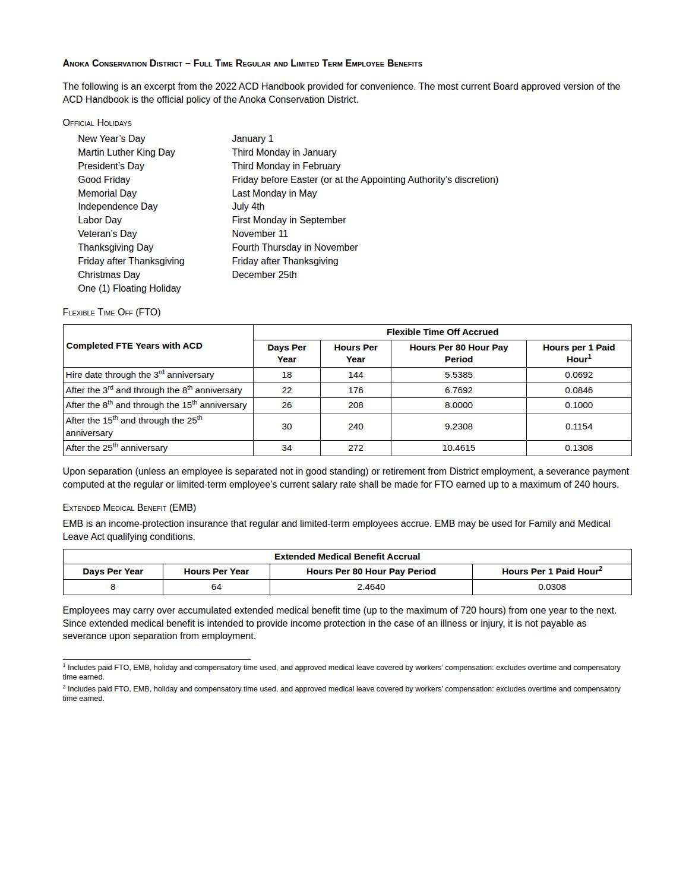Anoka Conservation District – Full Time Regular and Limited Term Employee Benefits
The following is an excerpt from the 2022 ACD Handbook provided for convenience. The most current Board approved version of the ACD Handbook is the official policy of the Anoka Conservation District.
Official Holidays
| New Year’s Day | January 1 |
| Martin Luther King Day | Third Monday in January |
| President’s Day | Third Monday in February |
| Good Friday | Friday before Easter (or at the Appointing Authority’s discretion) |
| Memorial Day | Last Monday in May |
| Independence Day | July 4th |
| Labor Day | First Monday in September |
| Veteran’s Day | November 11 |
| Thanksgiving Day | Fourth Thursday in November |
| Friday after Thanksgiving | Friday after Thanksgiving |
| Christmas Day | December 25th |
| One (1) Floating Holiday | |
Flexible Time Off (FTO)
| Completed FTE Years with ACD | Flexible Time Off Accrued |
| --- | --- |
| Days Per Year | Hours Per Year | Hours Per 80 Hour Pay Period | Hours per 1 Paid Hour 1 |
| Hire date through the 3 rd anniversary | 18 | 144 | 5.5385 | 0.0692 |
| After the 3 rd and through the 8 th anniversary | 22 | 176 | 6.7692 | 0.0846 |
| After the 8 th and through the 15 th anniversary | 26 | 208 | 8.0000 | 0.1000 |
| After the 15 th and through the 25 th anniversary | 30 | 240 | 9.2308 | 0.1154 |
| After the 25 th anniversary | 34 | 272 | 10.4615 | 0.1308 |
Upon separation (unless an employee is separated not in good standing) or retirement from District employment, a severance payment computed at the regular or limited-term employee’s current salary rate shall be made for FTO earned up to a maximum of 240 hours.
Extended Medical Benefit (EMB)
EMB is an income-protection insurance that regular and limited-term employees accrue. EMB may be used for Family and Medical Leave Act qualifying conditions.
| Extended Medical Benefit Accrual |
| --- |
| Days Per Year | Hours Per Year | Hours Per 80 Hour Pay Period | Hours Per 1 Paid Hour 2 |
| 8 | 64 | 2.4640 | 0.0308 |
Employees may carry over accumulated extended medical benefit time (up to the maximum of 720 hours) from one year to the next. Since extended medical benefit is intended to provide income protection in the case of an illness or injury, it is not payable as severance upon separation from employment.
1 Includes paid FTO, EMB, holiday and compensatory time used, and approved medical leave covered by workers’ compensation: excludes overtime and compensatory time earned.
2 Includes paid FTO, EMB, holiday and compensatory time used, and approved medical leave covered by workers’ compensation: excludes overtime and compensatory time earned.